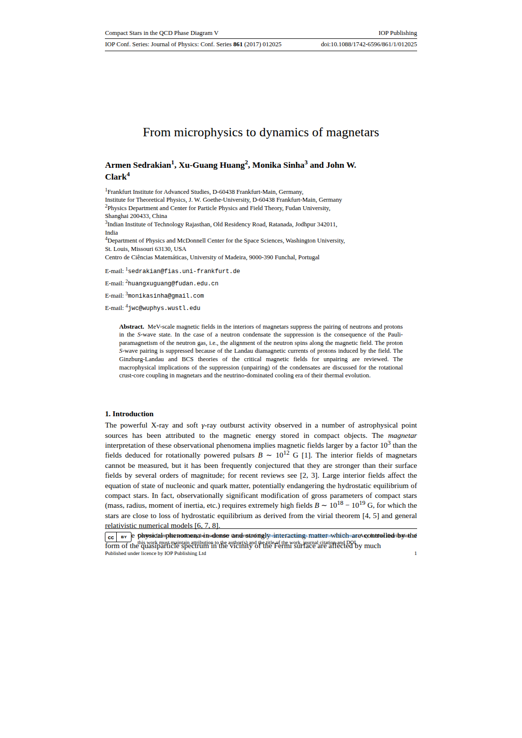Compact Stars in the QCD Phase Diagram V
IOP Publishing
IOP Conf. Series: Journal of Physics: Conf. Series 861 (2017) 012025
doi:10.1088/1742-6596/861/1/012025
From microphysics to dynamics of magnetars
Armen Sedrakian1, Xu-Guang Huang2, Monika Sinha3 and John W.
Clark4
1Frankfurt Institute for Advanced Studies, D-60438 Frankfurt-Main, Germany,
Institute for Theoretical Physics, J. W. Goethe-University, D-60438 Frankfurt-Main, Germany
2Physics Department and Center for Particle Physics and Field Theory, Fudan University,
Shanghai 200433, China
3Indian Institute of Technology Rajasthan, Old Residency Road, Ratanada, Jodhpur 342011,
India
4Department of Physics and McDonnell Center for the Space Sciences, Washington University,
St. Louis, Missouri 63130, USA
Centro de Ciências Matemáticas, University of Madeira, 9000-390 Funchal, Portugal
E-mail: 1sedrakian@fias.uni-frankfurt.de
E-mail: 2huangxuguang@fudan.edu.cn
E-mail: 3monikasinha@gmail.com
E-mail: 4jwc@wuphys.wustl.edu
Abstract. MeV-scale magnetic fields in the interiors of magnetars suppress the pairing of neutrons and protons in the S-wave state. In the case of a neutron condensate the suppression is the consequence of the Pauli-paramagnetism of the neutron gas, i.e., the alignment of the neutron spins along the magnetic field. The proton S-wave pairing is suppressed because of the Landau diamagnetic currents of protons induced by the field. The Ginzburg-Landau and BCS theories of the critical magnetic fields for unpairing are reviewed. The macrophysical implications of the suppression (unpairing) of the condensates are discussed for the rotational crust-core coupling in magnetars and the neutrino-dominated cooling era of their thermal evolution.
1. Introduction
The powerful X-ray and soft γ-ray outburst activity observed in a number of astrophysical point sources has been attributed to the magnetic energy stored in compact objects. The magnetar interpretation of these observational phenomena implies magnetic fields larger by a factor 103 than the fields deduced for rotationally powered pulsars B ∼ 1012 G [1]. The interior fields of magnetars cannot be measured, but it has been frequently conjectured that they are stronger than their surface fields by several orders of magnitude; for recent reviews see [2, 3]. Large interior fields affect the equation of state of nucleonic and quark matter, potentially endangering the hydrostatic equilibrium of compact stars. In fact, observationally significant modification of gross parameters of compact stars (mass, radius, moment of inertia, etc.) requires extremely high fields B ∼ 1018 − 1019 G, for which the stars are close to loss of hydrostatic equilibrium as derived from the virial theorem [4, 5] and general relativistic numerical models [6, 7, 8].
Those physical phenomena in dense and strongly interacting matter which are controlled by the form of the quasiparticle spectrum in the vicinity of the Fermi surface are affected by much
cc
BY
Content from this work may be used under the terms of the Creative Commons Attribution 3.0 licence. Any further distribution of this work must maintain attribution to the author(s) and the title of the work, journal citation and DOI.
Published under licence by IOP Publishing Ltd
1